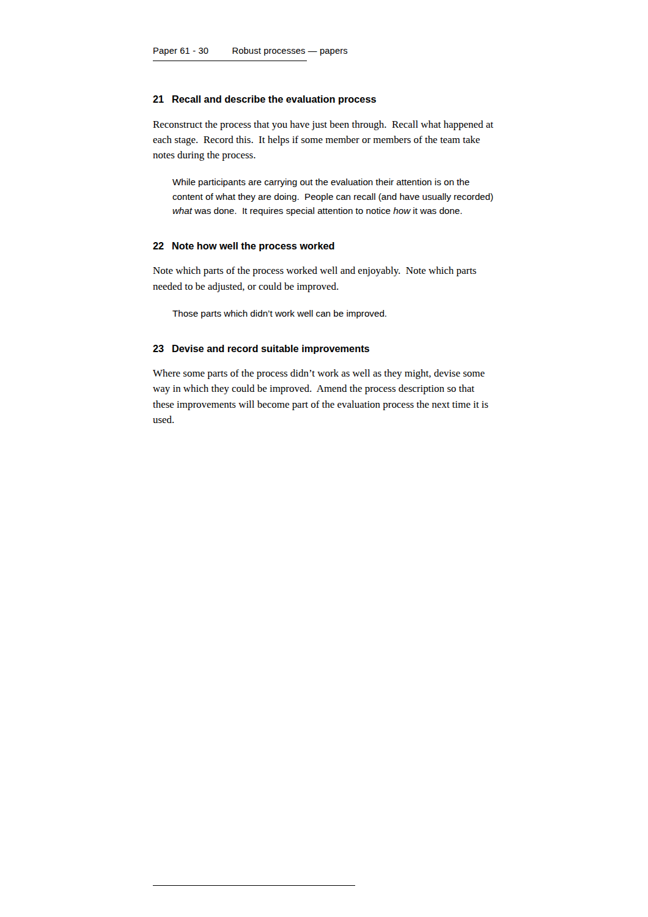Paper 61 - 30 Robust processes — papers
21 Recall and describe the evaluation process
Reconstruct the process that you have just been through. Recall what happened at each stage. Record this. It helps if some member or members of the team take notes during the process.
While participants are carrying out the evaluation their attention is on the content of what they are doing. People can recall (and have usually recorded) what was done. It requires special attention to notice how it was done.
22 Note how well the process worked
Note which parts of the process worked well and enjoyably. Note which parts needed to be adjusted, or could be improved.
Those parts which didn’t work well can be improved.
23 Devise and record suitable improvements
Where some parts of the process didn’t work as well as they might, devise some way in which they could be improved. Amend the process description so that these improvements will become part of the evaluation process the next time it is used.